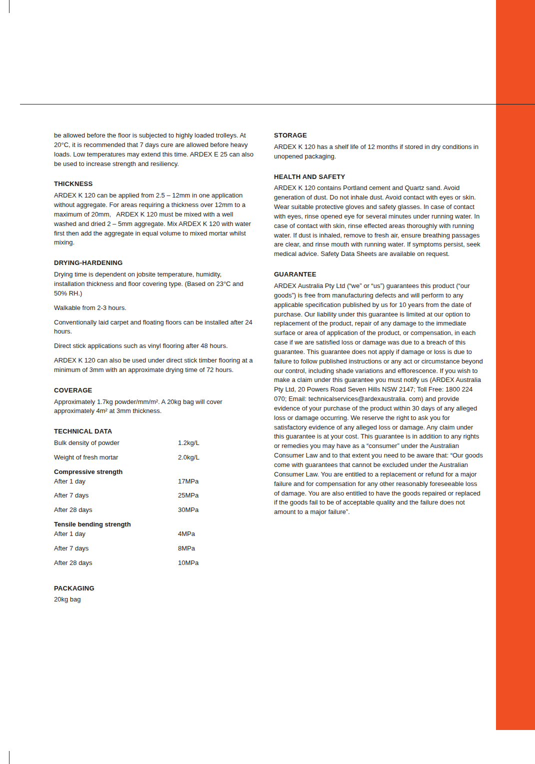be allowed before the floor is subjected to highly loaded trolleys. At 20°C, it is recommended that 7 days cure are allowed before heavy loads. Low temperatures may extend this time. ARDEX E 25 can also be used to increase strength and resiliency.
Thickness
ARDEX K 120 can be applied from 2.5 – 12mm in one application without aggregate. For areas requiring a thickness over 12mm to a maximum of 20mm, ARDEX K 120 must be mixed with a well washed and dried 2 – 5mm aggregate. Mix ARDEX K 120 with water first then add the aggregate in equal volume to mixed mortar whilst mixing.
Drying-Hardening
Drying time is dependent on jobsite temperature, humidity, installation thickness and floor covering type. (Based on 23°C and 50% RH.)
Walkable from 2-3 hours.
Conventionally laid carpet and floating floors can be installed after 24 hours.
Direct stick applications such as vinyl flooring after 48 hours.
ARDEX K 120 can also be used under direct stick timber flooring at a minimum of 3mm with an approximate drying time of 72 hours.
Coverage
Approximately 1.7kg powder/mm/m². A 20kg bag will cover approximately 4m² at 3mm thickness.
Technical Data
| Bulk density of powder | 1.2kg/L |
| Weight of fresh mortar | 2.0kg/L |
| Compressive strength After 1 day | 17MPa |
| After 7 days | 25MPa |
| After 28 days | 30MPa |
| Tensile bending strength After 1 day | 4MPa |
| After 7 days | 8MPa |
| After 28 days | 10MPa |
Packaging
20kg bag
Storage
ARDEX K 120 has a shelf life of 12 months if stored in dry conditions in unopened packaging.
Health and Safety
ARDEX K 120 contains Portland cement and Quartz sand. Avoid generation of dust. Do not inhale dust. Avoid contact with eyes or skin. Wear suitable protective gloves and safety glasses. In case of contact with eyes, rinse opened eye for several minutes under running water. In case of contact with skin, rinse effected areas thoroughly with running water. If dust is inhaled, remove to fresh air, ensure breathing passages are clear, and rinse mouth with running water. If symptoms persist, seek medical advice. Safety Data Sheets are available on request.
Guarantee
ARDEX Australia Pty Ltd (“we” or “us”) guarantees this product (“our goods”) is free from manufacturing defects and will perform to any applicable specification published by us for 10 years from the date of purchase. Our liability under this guarantee is limited at our option to replacement of the product, repair of any damage to the immediate surface or area of application of the product, or compensation, in each case if we are satisfied loss or damage was due to a breach of this guarantee. This guarantee does not apply if damage or loss is due to failure to follow published instructions or any act or circumstance beyond our control, including shade variations and efflorescence. If you wish to make a claim under this guarantee you must notify us (ARDEX Australia Pty Ltd, 20 Powers Road Seven Hills NSW 2147; Toll Free: 1800 224 070; Email: technicalservices@ardexaustralia. com) and provide evidence of your purchase of the product within 30 days of any alleged loss or damage occurring. We reserve the right to ask you for satisfactory evidence of any alleged loss or damage. Any claim under this guarantee is at your cost. This guarantee is in addition to any rights or remedies you may have as a “consumer” under the Australian Consumer Law and to that extent you need to be aware that: “Our goods come with guarantees that cannot be excluded under the Australian Consumer Law. You are entitled to a replacement or refund for a major failure and for compensation for any other reasonably foreseeable loss of damage. You are also entitled to have the goods repaired or replaced if the goods fail to be of acceptable quality and the failure does not amount to a major failure”.